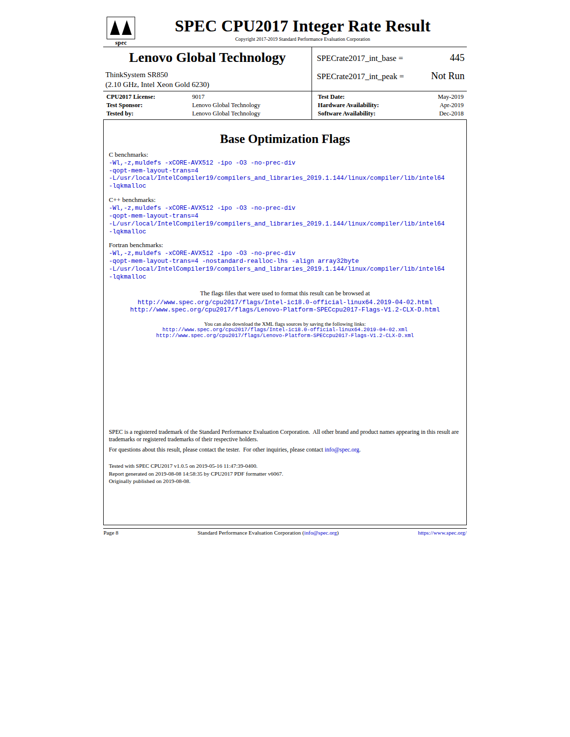spec
SPEC CPU2017 Integer Rate Result
Copyright 2017-2019 Standard Performance Evaluation Corporation
Lenovo Global Technology
ThinkSystem SR850
(2.10 GHz, Intel Xeon Gold 6230)
SPECrate2017_int_base = 445
SPECrate2017_int_peak = Not Run
| CPU2017 License: | 9017 |
| Test Sponsor: | Lenovo Global Technology |
| Tested by: | Lenovo Global Technology |
| Test Date: | May-2019 |
| Hardware Availability: | Apr-2019 |
| Software Availability: | Dec-2018 |
Base Optimization Flags
C benchmarks:
-Wl,-z,muldefs -xCORE-AVX512 -ipo -O3 -no-prec-div -qopt-mem-layout-trans=4 -L/usr/local/IntelCompiler19/compilers_and_libraries_2019.1.144/linux/compiler/lib/intel64 -lqkmalloc
C++ benchmarks:
-Wl,-z,muldefs -xCORE-AVX512 -ipo -O3 -no-prec-div -qopt-mem-layout-trans=4 -L/usr/local/IntelCompiler19/compilers_and_libraries_2019.1.144/linux/compiler/lib/intel64 -lqkmalloc
Fortran benchmarks:
-Wl,-z,muldefs -xCORE-AVX512 -ipo -O3 -no-prec-div -qopt-mem-layout-trans=4 -nostandard-realloc-lhs -align array32byte -L/usr/local/IntelCompiler19/compilers_and_libraries_2019.1.144/linux/compiler/lib/intel64 -lqkmalloc
The flags files that were used to format this result can be browsed at
http://www.spec.org/cpu2017/flags/Intel-ic18.0-official-linux64.2019-04-02.html http://www.spec.org/cpu2017/flags/Lenovo-Platform-SPECcpu2017-Flags-V1.2-CLX-D.html
You can also download the XML flags sources by saving the following links:
http://www.spec.org/cpu2017/flags/Intel-ic18.0-official-linux64.2019-04-02.xml http://www.spec.org/cpu2017/flags/Lenovo-Platform-SPECcpu2017-Flags-V1.2-CLX-D.xml
SPEC is a registered trademark of the Standard Performance Evaluation Corporation. All other brand and product names appearing in this result are trademarks or registered trademarks of their respective holders.
For questions about this result, please contact the tester. For other inquiries, please contact info@spec.org.
Tested with SPEC CPU2017 v1.0.5 on 2019-05-16 11:47:39-0400.
Report generated on 2019-08-08 14:58:35 by CPU2017 PDF formatter v6067.
Originally published on 2019-08-08.
Page 8
Standard Performance Evaluation Corporation (info@spec.org)
https://www.spec.org/